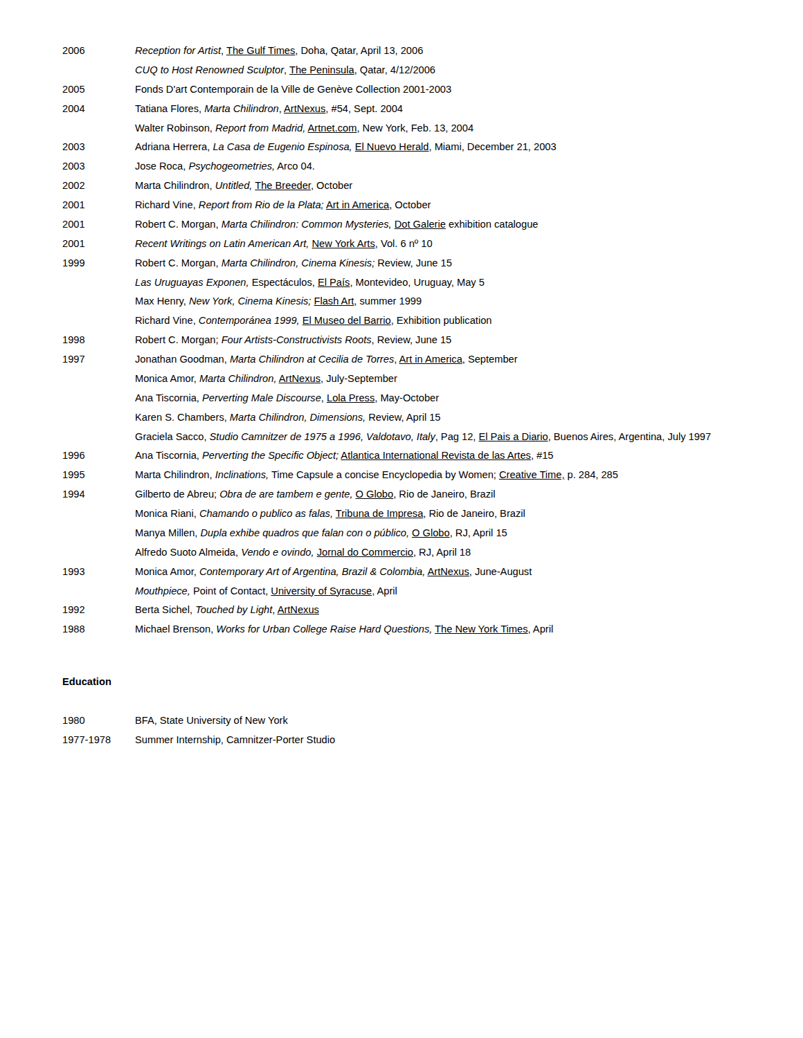| 2006 | Reception for Artist , The Gulf Times , Doha, Qatar, April 13, 2006 |
| | CUQ to Host Renowned Sculptor , The Peninsula , Qatar, 4/12/2006 |
| 2005 | Fonds D'art Contemporain de la Ville de Genève Collection 2001-2003 |
| 2004 | Tatiana Flores, Marta Chilindron , ArtNexus , #54, Sept. 2004 |
| | Walter Robinson, Report from Madrid, Artnet.com , New York, Feb. 13, 2004 |
| 2003 | Adriana Herrera, La Casa de Eugenio Espinosa, El Nuevo Herald , Miami, December 21, 2003 |
| 2003 | Jose Roca, Psychogeometries, Arco 04. |
| 2002 | Marta Chilindron, Untitled, The Breeder , October |
| 2001 | Richard Vine, Report from Rio de la Plata; Art in America , October |
| 2001 | Robert C. Morgan, Marta Chilindron: Common Mysteries, Dot Galerie exhibition catalogue |
| 2001 | Recent Writings on Latin American Art, New York Arts , Vol. 6 nº 10 |
| 1999 | Robert C. Morgan, Marta Chilindron, Cinema Kinesis; Review, June 15 |
| | Las Uruguayas Exponen, Espectáculos, El País , Montevideo, Uruguay, May 5 |
| | Max Henry, New York, Cinema Kinesis; Flash Art , summer 1999 |
| | Richard Vine, Contemporánea 1999, El Museo del Barrio , Exhibition publication |
| 1998 | Robert C. Morgan; Four Artists-Constructivists Roots , Review, June 15 |
| 1997 | Jonathan Goodman, Marta Chilindron at Cecilia de Torres , Art in America , September |
| | Monica Amor, Marta Chilindron, ArtNexus , July-September |
| | Ana Tiscornia, Perverting Male Discourse , Lola Press , May-October |
| | Karen S. Chambers, Marta Chilindron, Dimensions, Review, April 15 |
| | Graciela Sacco, Studio Camnitzer de 1975 a 1996, Valdotavo, Italy , Pag 12, El Pais a Diario , Buenos Aires, Argentina, July 1997 |
| 1996 | Ana Tiscornia, Perverting the Specific Object; Atlantica International Revista de las Artes , #15 |
| 1995 | Marta Chilindron, Inclinations, Time Capsule a concise Encyclopedia by Women; Creative Time, p. 284, 285 |
| 1994 | Gilberto de Abreu; Obra de are tambem e gente, O Globo , Rio de Janeiro, Brazil |
| | Monica Riani, Chamando o publico as falas, Tribuna de Impresa , Rio de Janeiro, Brazil |
| | Manya Millen, Dupla exhibe quadros que falan con o público, O Globo , RJ, April 15 |
| | Alfredo Suoto Almeida, Vendo e ovindo, Jornal do Commercio , RJ, April 18 |
| 1993 | Monica Amor, Contemporary Art of Argentina, Brazil & Colombia, ArtNexus , June-August |
| | Mouthpiece, Point of Contact, University of Syracuse , April |
| 1992 | Berta Sichel, Touched by Light , ArtNexus |
| 1988 | Michael Brenson, Works for Urban College Raise Hard Questions, The New York Times , April |
Education
| 1980 | BFA, State University of New York |
| 1977-1978 | Summer Internship, Camnitzer-Porter Studio |